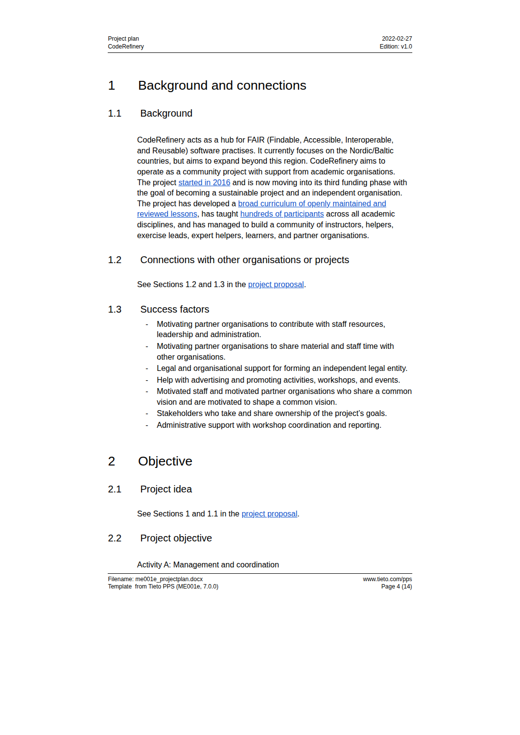Project plan
CodeRefinery
2022-02-27
Edition: v1.0
1 Background and connections
1.1 Background
CodeRefinery acts as a hub for FAIR (Findable, Accessible, Interoperable, and Reusable) software practises. It currently focuses on the Nordic/Baltic countries, but aims to expand beyond this region. CodeRefinery aims to operate as a community project with support from academic organisations. The project started in 2016 and is now moving into its third funding phase with the goal of becoming a sustainable project and an independent organisation. The project has developed a broad curriculum of openly maintained and reviewed lessons, has taught hundreds of participants across all academic disciplines, and has managed to build a community of instructors, helpers, exercise leads, expert helpers, learners, and partner organisations.
1.2 Connections with other organisations or projects
See Sections 1.2 and 1.3 in the project proposal.
1.3 Success factors
Motivating partner organisations to contribute with staff resources, leadership and administration.
Motivating partner organisations to share material and staff time with other organisations.
Legal and organisational support for forming an independent legal entity.
Help with advertising and promoting activities, workshops, and events.
Motivated staff and motivated partner organisations who share a common vision and are motivated to shape a common vision.
Stakeholders who take and share ownership of the project’s goals.
Administrative support with workshop coordination and reporting.
2 Objective
2.1 Project idea
See Sections 1 and 1.1 in the project proposal.
2.2 Project objective
Activity A: Management and coordination
Filename: me001e_projectplan.docx
Template from Tieto PPS (ME001e, 7.0.0)
www.tieto.com/pps
Page 4 (14)